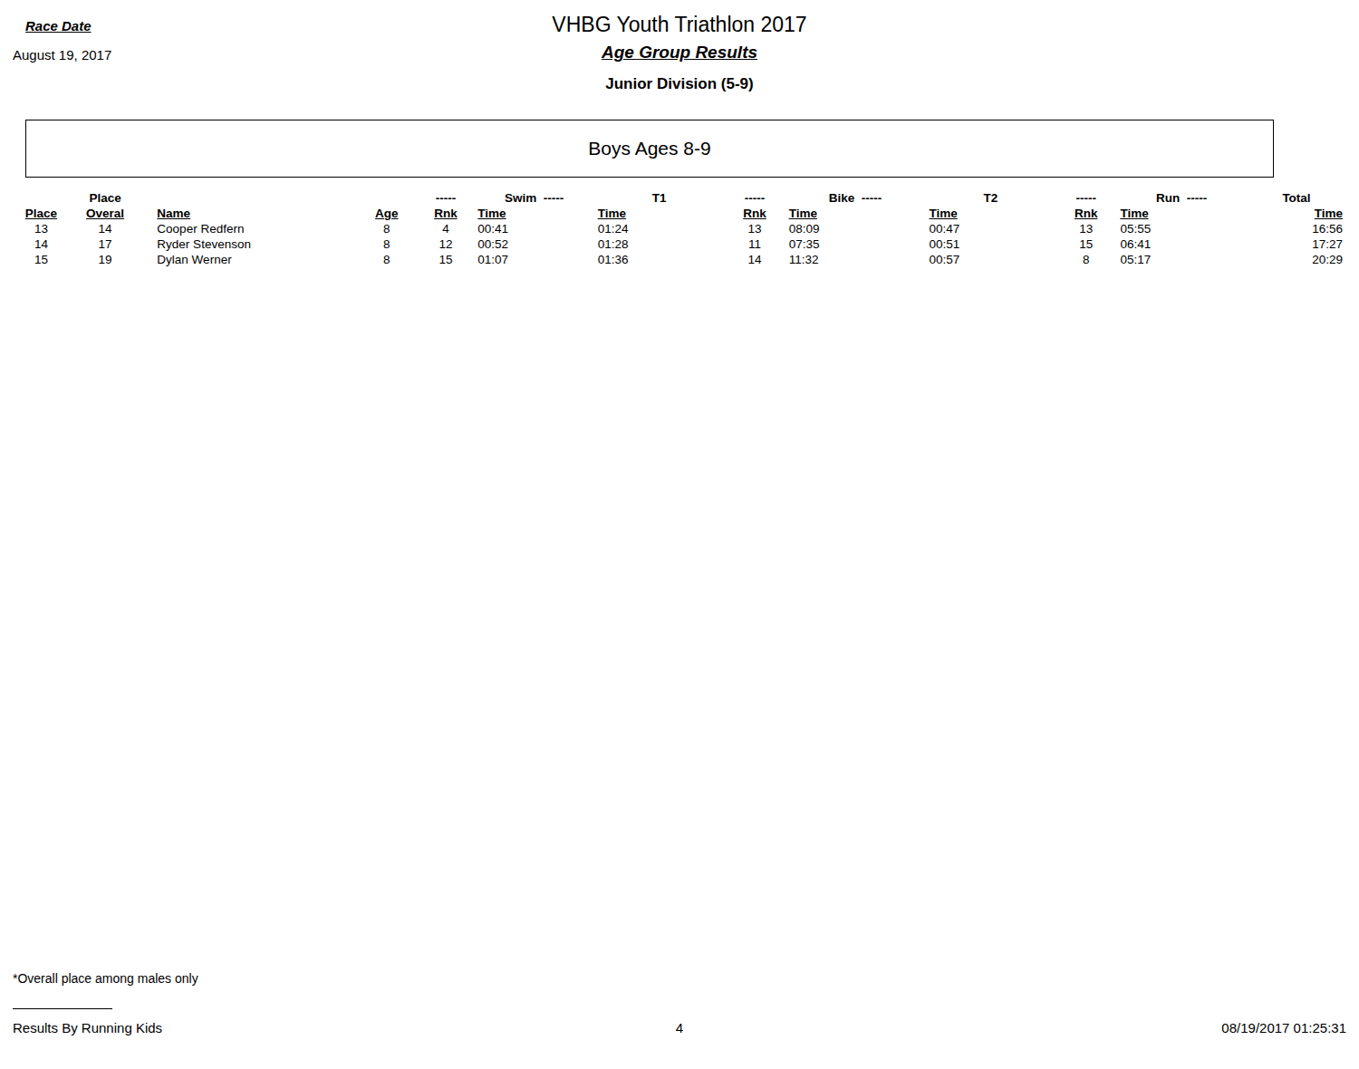Race Date
August 19, 2017
VHBG Youth Triathlon 2017
Age Group Results
Junior Division (5-9)
Boys Ages 8-9
| | Place | | | ----- | Swim ----- | T1 | ----- | Bike ----- | T2 | ----- | Run ----- | Total |
| --- | --- | --- | --- | --- | --- | --- | --- | --- | --- | --- | --- | --- |
| Place | Overal | Name | Age | Rnk | Time | Time | Rnk | Time | Time | Rnk | Time | Time |
| 13 | 14 | Cooper Redfern | 8 | 4 | 00:41 | 01:24 | 13 | 08:09 | 00:47 | 13 | 05:55 | 16:56 |
| 14 | 17 | Ryder Stevenson | 8 | 12 | 00:52 | 01:28 | 11 | 07:35 | 00:51 | 15 | 06:41 | 17:27 |
| 15 | 19 | Dylan Werner | 8 | 15 | 01:07 | 01:36 | 14 | 11:32 | 00:57 | 8 | 05:17 | 20:29 |
*Overall place among males only
Results By Running Kids
4
08/19/2017 01:25:31